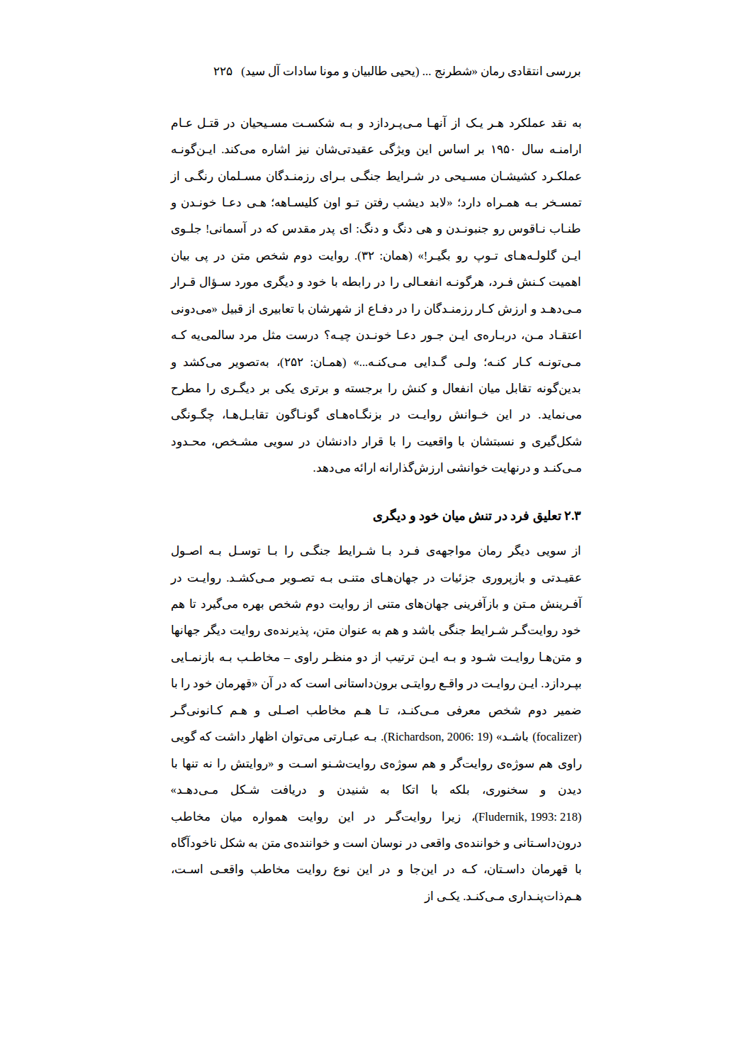بررسی انتقادی رمان «شطرنج ... (یحیی طالبیان و مونا سادات آل سید) ۲۲۵
به نقد عملکرد هـر یـک از آنهـا مـی‌پـردازد و بـه شکسـت مسـیحیان در قتـل عـام ارامنـه سال ۱۹۵۰ بر اساس این ویژگی عقیدتی‌شان نیز اشاره می‌کند. ایـن‌گونـه عملکـرد کشیشـان مسـیحی در شـرایط جنگـی بـرای رزمنـدگان مسـلمان رنگـی از تمسـخر بـه همـراه دارد؛ «لابد دیشب رفتن تـو اون کلیسـاهه؛ هـی دعـا خونـدن و طنـاب نـاقوس رو جنبونـدن و هی دنگ و دنگ: ای پدر مقدس که در آسمانی! جلـوی ایـن گلولـه‌هـای تـوپ رو بگیـر!» (همان: ۳۲). روایت دوم شخص متن در پی بیان اهمیت کـنش فـرد، هرگونـه انفعـالی را در رابطه با خود و دیگری مورد سـؤال قـرار مـی‌دهـد و ارزش کـار رزمنـدگان را در دفـاع از شهرشان با تعابیری از قبیل «می‌دونی اعتقـاد مـن، دربـاره‌ی ایـن جـور دعـا خونـدن چیـه؟ درست مثل مرد سالمی‌یه کـه مـی‌تونـه کـار کنـه؛ ولـی گـدایی مـی‌کنـه...» (همـان: ۲۵۲)، به‌تصویر می‌کشد و بدین‌گونه تقابل میان انفعال و کنش را برجسته و برتری یکی بر دیگـری را مطرح می‌نماید. در این خـوانش روایـت در بزنگـاه‌هـای گونـاگون تقابـل‌هـا، چگـونگی شکل‌گیری و نسبتشان با واقعیت را با قرار دادنشان در سویی مشـخص، محـدود مـی‌کنـد و درنهایت خوانشی ارزش‌گذارانه ارائه می‌دهد.
۲.۳ تعلیق فرد در تنش میان خود و دیگری
از سویی دیگر رمان مواجهه‌ی فـرد بـا شـرایط جنگـی را بـا توسـل بـه اصـول عقیـدتی و بازپروری جزئیات در جهان‌هـای متنـی بـه تصـویر مـی‌کشـد. روایـت در آفـرینش مـتن و بازآفرینی جهان‌های متنی از روایت دوم شخص بهره می‌گیرد تا هم خود روایت‌گـر شـرایط جنگی باشد و هم به عنوان متن، پذیرنده‌ی روایت دیگر جهانها و متن‌هـا روایـت شـود و بـه ایـن ترتیب از دو منظـر راوی – مخاطـب بـه بازنمـایی بپـردازد. ایـن روایـت در واقـع روایتـی برون‌داستانی است که در آن «قهرمان خود را با ضمیر دوم شخص معرفی مـی‌کنـد، تـا هـم مخاطب اصـلی و هـم کـانونی‌گـر (focalizer) باشـد» (Richardson, 2006: 19). بـه عبـارتی می‌توان اظهار داشت که گویی راوی هم سوژه‌ی روایت‌گر و هم سوژه‌ی روایت‌شـنو اسـت و «روایتش را نه تنها با دیدن و سخنوری، بلکه با اتکا به شنیدن و دریافت شـکل مـی‌دهـد» (Fludernik, 1993: 218)، زیرا روایت‌گـر در این روایت همواره میان مخاطب درون‌داسـتانی و خواننده‌ی واقعی در نوسان است و خواننده‌ی متن به شکل ناخودآگاه با قهرمان داسـتان، کـه در این‌جا و در این نوع روایت مخاطب واقعـی اسـت، هـم‌ذات‌پنـداری مـی‌کنـد. یکـی از